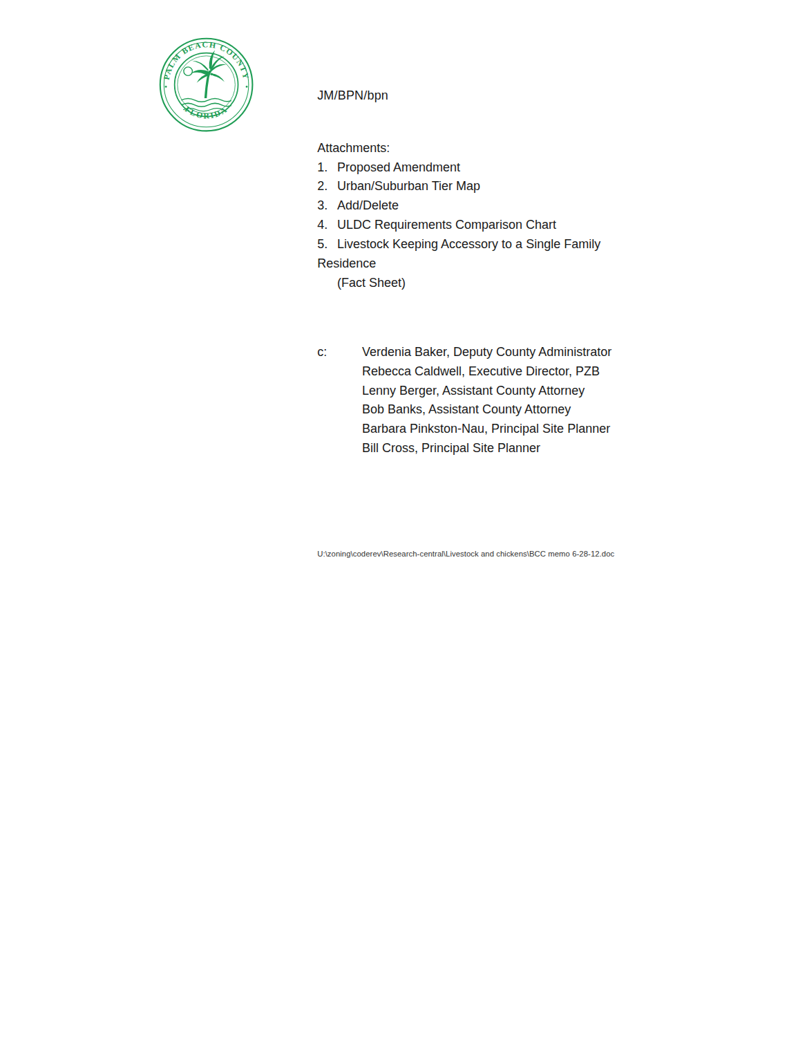PALM BEACH COUNTY FLORIDA
JM/BPN/bpn
Attachments:
1. Proposed Amendment
2. Urban/Suburban Tier Map
3. Add/Delete
4. ULDC Requirements Comparison Chart
5. Livestock Keeping Accessory to a Single Family Residence(Fact Sheet)
c:
Verdenia Baker, Deputy County Administrator
Rebecca Caldwell, Executive Director, PZB
Lenny Berger, Assistant County Attorney
Bob Banks, Assistant County Attorney
Barbara Pinkston-Nau, Principal Site Planner
Bill Cross, Principal Site Planner
U:\zoning\coderev\Research-central\Livestock and chickens\BCC memo 6-28-12.doc